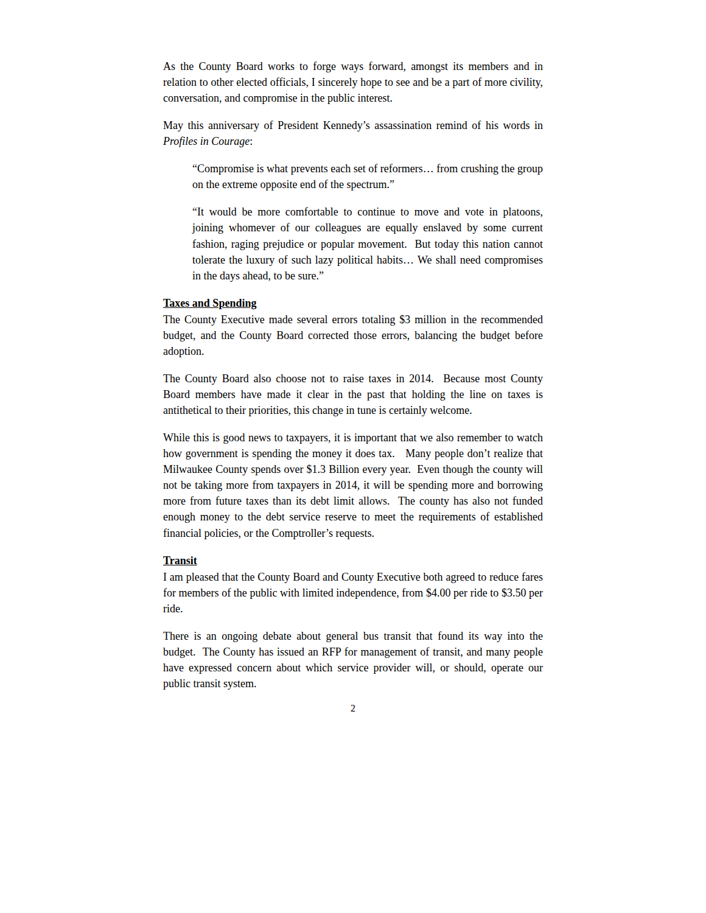As the County Board works to forge ways forward, amongst its members and in relation to other elected officials, I sincerely hope to see and be a part of more civility, conversation, and compromise in the public interest.
May this anniversary of President Kennedy’s assassination remind of his words in Profiles in Courage:
“Compromise is what prevents each set of reformers… from crushing the group on the extreme opposite end of the spectrum.”
“It would be more comfortable to continue to move and vote in platoons, joining whomever of our colleagues are equally enslaved by some current fashion, raging prejudice or popular movement. But today this nation cannot tolerate the luxury of such lazy political habits… We shall need compromises in the days ahead, to be sure.”
Taxes and Spending
The County Executive made several errors totaling $3 million in the recommended budget, and the County Board corrected those errors, balancing the budget before adoption.
The County Board also choose not to raise taxes in 2014. Because most County Board members have made it clear in the past that holding the line on taxes is antithetical to their priorities, this change in tune is certainly welcome.
While this is good news to taxpayers, it is important that we also remember to watch how government is spending the money it does tax. Many people don’t realize that Milwaukee County spends over $1.3 Billion every year. Even though the county will not be taking more from taxpayers in 2014, it will be spending more and borrowing more from future taxes than its debt limit allows. The county has also not funded enough money to the debt service reserve to meet the requirements of established financial policies, or the Comptroller’s requests.
Transit
I am pleased that the County Board and County Executive both agreed to reduce fares for members of the public with limited independence, from $4.00 per ride to $3.50 per ride.
There is an ongoing debate about general bus transit that found its way into the budget. The County has issued an RFP for management of transit, and many people have expressed concern about which service provider will, or should, operate our public transit system.
2